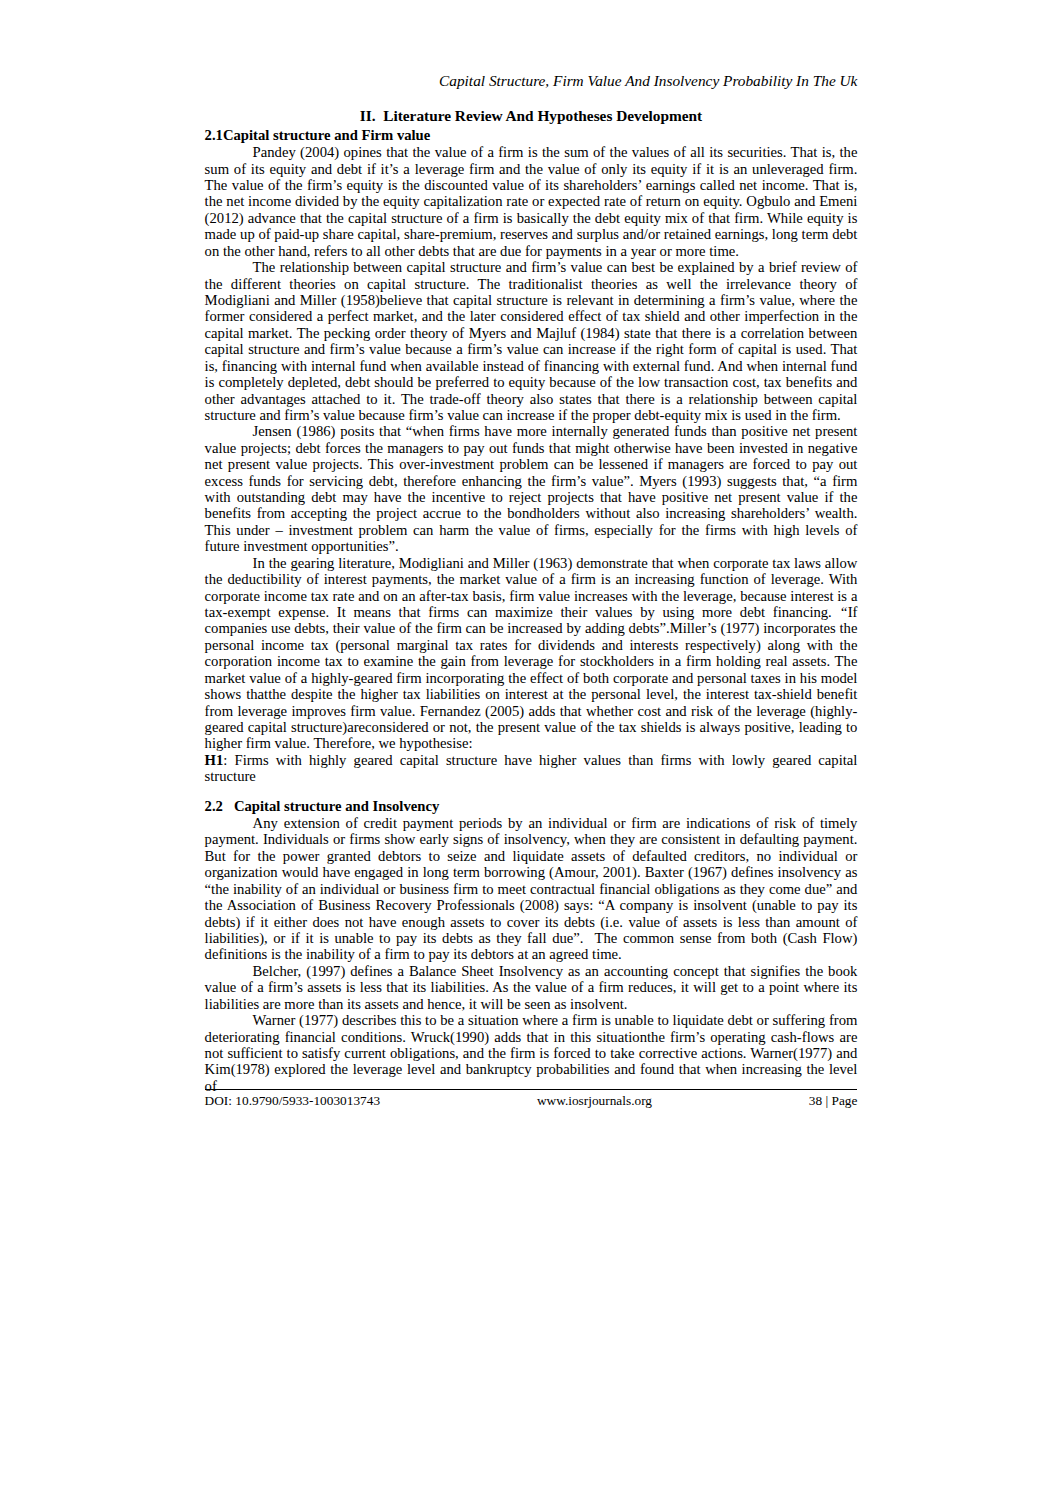Capital Structure, Firm Value And Insolvency Probability In The Uk
II. Literature Review And Hypotheses Development
2.1Capital structure and Firm value
Pandey (2004) opines that the value of a firm is the sum of the values of all its securities. That is, the sum of its equity and debt if it’s a leverage firm and the value of only its equity if it is an unleveraged firm. The value of the firm’s equity is the discounted value of its shareholders’ earnings called net income. That is, the net income divided by the equity capitalization rate or expected rate of return on equity. Ogbulo and Emeni (2012) advance that the capital structure of a firm is basically the debt equity mix of that firm. While equity is made up of paid-up share capital, share-premium, reserves and surplus and/or retained earnings, long term debt on the other hand, refers to all other debts that are due for payments in a year or more time.
The relationship between capital structure and firm’s value can best be explained by a brief review of the different theories on capital structure. The traditionalist theories as well the irrelevance theory of Modigliani and Miller (1958)believe that capital structure is relevant in determining a firm’s value, where the former considered a perfect market, and the later considered effect of tax shield and other imperfection in the capital market. The pecking order theory of Myers and Majluf (1984) state that there is a correlation between capital structure and firm’s value because a firm’s value can increase if the right form of capital is used. That is, financing with internal fund when available instead of financing with external fund. And when internal fund is completely depleted, debt should be preferred to equity because of the low transaction cost, tax benefits and other advantages attached to it. The trade-off theory also states that there is a relationship between capital structure and firm’s value because firm’s value can increase if the proper debt-equity mix is used in the firm.
Jensen (1986) posits that “when firms have more internally generated funds than positive net present value projects; debt forces the managers to pay out funds that might otherwise have been invested in negative net present value projects. This over-investment problem can be lessened if managers are forced to pay out excess funds for servicing debt, therefore enhancing the firm’s value”. Myers (1993) suggests that, “a firm with outstanding debt may have the incentive to reject projects that have positive net present value if the benefits from accepting the project accrue to the bondholders without also increasing shareholders’ wealth. This under – investment problem can harm the value of firms, especially for the firms with high levels of future investment opportunities”.
In the gearing literature, Modigliani and Miller (1963) demonstrate that when corporate tax laws allow the deductibility of interest payments, the market value of a firm is an increasing function of leverage. With corporate income tax rate and on an after-tax basis, firm value increases with the leverage, because interest is a tax-exempt expense. It means that firms can maximize their values by using more debt financing. “If companies use debts, their value of the firm can be increased by adding debts”.Miller’s (1977) incorporates the personal income tax (personal marginal tax rates for dividends and interests respectively) along with the corporation income tax to examine the gain from leverage for stockholders in a firm holding real assets. The market value of a highly-geared firm incorporating the effect of both corporate and personal taxes in his model shows thatthe despite the higher tax liabilities on interest at the personal level, the interest tax-shield benefit from leverage improves firm value. Fernandez (2005) adds that whether cost and risk of the leverage (highly-geared capital structure)areconsidered or not, the present value of the tax shields is always positive, leading to higher firm value. Therefore, we hypothesise:
H1: Firms with highly geared capital structure have higher values than firms with lowly geared capital structure
2.2 Capital structure and Insolvency
Any extension of credit payment periods by an individual or firm are indications of risk of timely payment. Individuals or firms show early signs of insolvency, when they are consistent in defaulting payment. But for the power granted debtors to seize and liquidate assets of defaulted creditors, no individual or organization would have engaged in long term borrowing (Amour, 2001). Baxter (1967) defines insolvency as “the inability of an individual or business firm to meet contractual financial obligations as they come due” and the Association of Business Recovery Professionals (2008) says: “A company is insolvent (unable to pay its debts) if it either does not have enough assets to cover its debts (i.e. value of assets is less than amount of liabilities), or if it is unable to pay its debts as they fall due”. The common sense from both (Cash Flow) definitions is the inability of a firm to pay its debtors at an agreed time.
Belcher, (1997) defines a Balance Sheet Insolvency as an accounting concept that signifies the book value of a firm’s assets is less that its liabilities. As the value of a firm reduces, it will get to a point where its liabilities are more than its assets and hence, it will be seen as insolvent.
Warner (1977) describes this to be a situation where a firm is unable to liquidate debt or suffering from deteriorating financial conditions. Wruck(1990) adds that in this situationthe firm’s operating cash-flows are not sufficient to satisfy current obligations, and the firm is forced to take corrective actions. Warner(1977) and Kim(1978) explored the leverage level and bankruptcy probabilities and found that when increasing the level of
DOI: 10.9790/5933-1003013743
www.iosrjournals.org
38 | Page